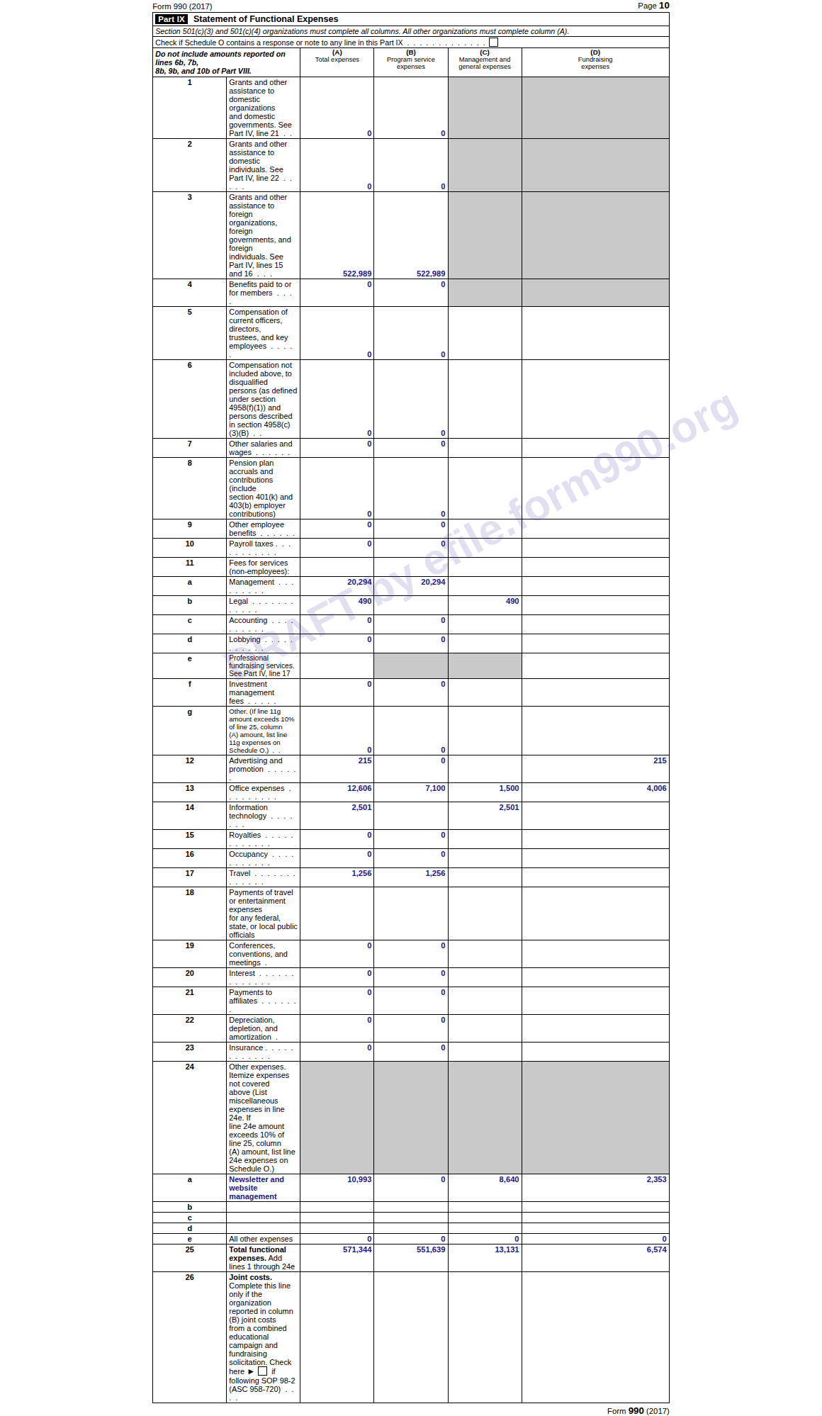DRAFT by efile.form990.org
Form 990 (2017)
Page 10
| Part IX Statement of Functional Expenses |
| Section 501(c)(3) and 501(c)(4) organizations must complete all columns. All other organizations must complete column (A). |
| Check if Schedule O contains a response or note to any line in this Part IX . . . . . . . . . . . . . |
| Do not include amounts reported on lines 6b, 7b, 8b, 9b, and 10b of Part VIII. | (A) Total expenses | (B) Program service expenses | (C) Management and general expenses | (D) Fundraising expenses |
| 1 | Grants and other assistance to domestic organizations and domestic governments. See Part IV, line 21 . . | 0 | 0 | | |
| 2 | Grants and other assistance to domestic individuals. See Part IV, line 22 . . . . . | 0 | 0 | | |
| 3 | Grants and other assistance to foreign organizations, foreign governments, and foreign individuals. See Part IV, lines 15 and 16 . . . | 522,989 | 522,989 | | |
| 4 | Benefits paid to or for members . . . . | 0 | 0 | | |
| 5 | Compensation of current officers, directors, trustees, and key employees . . . . . | 0 | 0 | | |
| 6 | Compensation not included above, to disqualified persons (as defined under section 4958(f)(1)) and persons described in section 4958(c)(3)(B) . . | 0 | 0 | | |
| 7 | Other salaries and wages . . . . . . | 0 | 0 | | |
| 8 | Pension plan accruals and contributions (include section 401(k) and 403(b) employer contributions) | 0 | 0 | | |
| 9 | Other employee benefits . . . . . . | 0 | 0 | | |
| 10 | Payroll taxes . . . . . . . . . . . | 0 | 0 | | |
| 11 | Fees for services (non-employees): | | | | |
| a | Management . . . . . . . . . | 20,294 | 20,294 | | |
| b | Legal . . . . . . . . . . . . | 490 | | 490 | |
| c | Accounting . . . . . . . . . . | 0 | 0 | | |
| d | Lobbying . . . . . . . . . . . | 0 | 0 | | |
| e | Professional fundraising services. See Part IV, line 17 | | | | |
| f | Investment management fees . . . . . | 0 | 0 | | |
| g | Other. (If line 11g amount exceeds 10% of line 25, column (A) amount, list line 11g expenses on Schedule O.) . . | 0 | 0 | | |
| 12 | Advertising and promotion . . . . . . | 215 | 0 | | 215 |
| 13 | Office expenses . . . . . . . . . | 12,606 | 7,100 | 1,500 | 4,006 |
| 14 | Information technology . . . . . . . | 2,501 | | 2,501 | |
| 15 | Royalties . . . . . . . . . . . . | 0 | 0 | | |
| 16 | Occupancy . . . . . . . . . . . | 0 | 0 | | |
| 17 | Travel . . . . . . . . . . . . . | 1,256 | 1,256 | | |
| 18 | Payments of travel or entertainment expenses for any federal, state, or local public officials | | | | |
| 19 | Conferences, conventions, and meetings . | 0 | 0 | | |
| 20 | Interest . . . . . . . . . . . . . | 0 | 0 | | |
| 21 | Payments to affiliates . . . . . . . | 0 | 0 | | |
| 22 | Depreciation, depletion, and amortization . | 0 | 0 | | |
| 23 | Insurance . . . . . . . . . . . . | 0 | 0 | | |
| 24 | Other expenses. Itemize expenses not covered above (List miscellaneous expenses in line 24e. If line 24e amount exceeds 10% of line 25, column (A) amount, list line 24e expenses on Schedule O.) | | | | |
| a | Newsletter and website management | 10,993 | 0 | 8,640 | 2,353 |
| b | | | | | |
| c | | | | | |
| d | | | | | |
| e | All other expenses | 0 | 0 | 0 | 0 |
| 25 | Total functional expenses. Add lines 1 through 24e | 571,344 | 551,639 | 13,131 | 6,574 |
| 26 | Joint costs. Complete this line only if the organization reported in column (B) joint costs from a combined educational campaign and fundraising solicitation. Check here ► if following SOP 98-2 (ASC 958-720) . . . . | | | | |
Form 990 (2017)